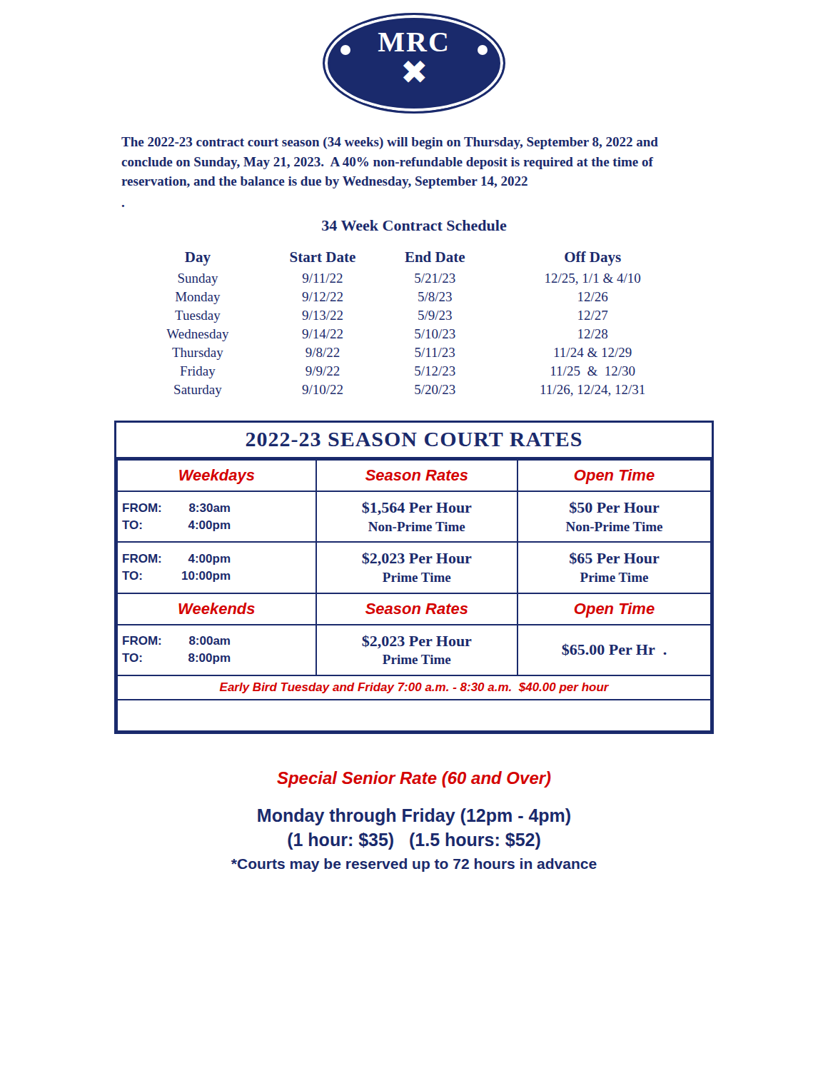MRC ✖
The 2022-23 contract court season (34 weeks) will begin on Thursday, September 8, 2022 and conclude on Sunday, May 21, 2023. A 40% non-refundable deposit is required at the time of reservation, and the balance is due by Wednesday, September 14, 2022 .
34 Week Contract Schedule
| Day | Start Date | End Date | Off Days |
| --- | --- | --- | --- |
| Sunday | 9/11/22 | 5/21/23 | 12/25, 1/1 & 4/10 |
| Monday | 9/12/22 | 5/8/23 | 12/26 |
| Tuesday | 9/13/22 | 5/9/23 | 12/27 |
| Wednesday | 9/14/22 | 5/10/23 | 12/28 |
| Thursday | 9/8/22 | 5/11/23 | 11/24 & 12/29 |
| Friday | 9/9/22 | 5/12/23 | 11/25 & 12/30 |
| Saturday | 9/10/22 | 5/20/23 | 11/26, 12/24, 12/31 |
2022-23 SEASON COURT RATES
| Weekdays | Season Rates | Open Time |
| --- | --- | --- |
| FROM: 8:30am TO: 4:00pm | $1,564 Per Hour Non-Prime Time | $50 Per Hour Non-Prime Time |
| FROM: 4:00pm TO: 10:00pm | $2,023 Per Hour Prime Time | $65 Per Hour Prime Time |
| Weekends | Season Rates | Open Time |
| FROM: 8:00am TO: 8:00pm | $2,023 Per Hour Prime Time | $65.00 Per Hr . |
| Early Bird Tuesday and Friday 7:00 a.m. - 8:30 a.m. $40.00 per hour |
Special Senior Rate (60 and Over)
Monday through Friday (12pm - 4pm)
(1 hour: $35) (1.5 hours: $52)
*Courts may be reserved up to 72 hours in advance